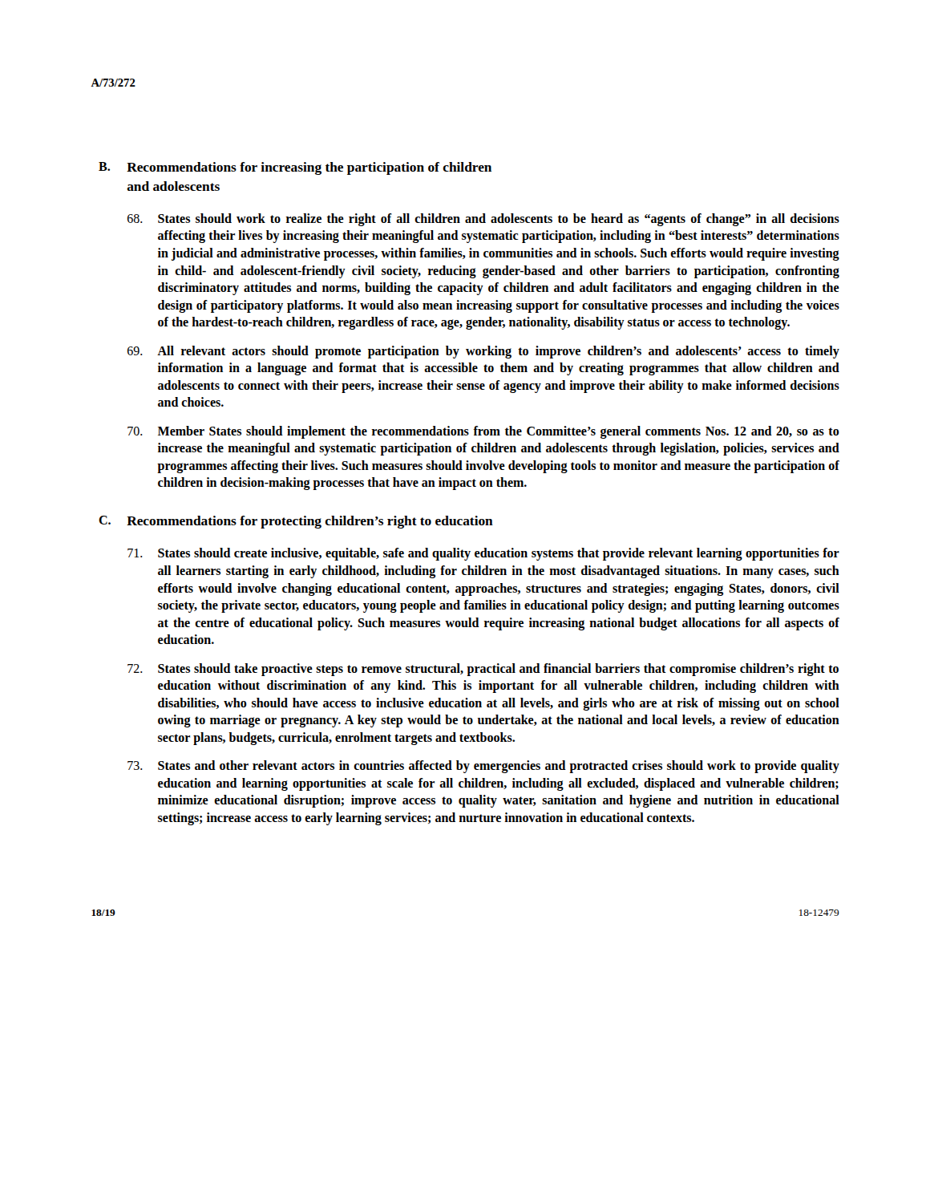A/73/272
B.
Recommendations for increasing the participation of children
and adolescents
68.
States should work to realize the right of all children and adolescents to be heard as “agents of change” in all decisions affecting their lives by increasing their meaningful and systematic participation, including in “best interests” determinations in judicial and administrative processes, within families, in communities and in schools. Such efforts would require investing in child- and adolescent-friendly civil society, reducing gender-based and other barriers to participation, confronting discriminatory attitudes and norms, building the capacity of children and adult facilitators and engaging children in the design of participatory platforms. It would also mean increasing support for consultative processes and including the voices of the hardest-to-reach children, regardless of race, age, gender, nationality, disability status or access to technology.
69.
All relevant actors should promote participation by working to improve children’s and adolescents’ access to timely information in a language and format that is accessible to them and by creating programmes that allow children and adolescents to connect with their peers, increase their sense of agency and improve their ability to make informed decisions and choices.
70.
Member States should implement the recommendations from the Committee’s general comments Nos. 12 and 20, so as to increase the meaningful and systematic participation of children and adolescents through legislation, policies, services and programmes affecting their lives. Such measures should involve developing tools to monitor and measure the participation of children in decision-making processes that have an impact on them.
C.
Recommendations for protecting children’s right to education
71.
States should create inclusive, equitable, safe and quality education systems that provide relevant learning opportunities for all learners starting in early childhood, including for children in the most disadvantaged situations. In many cases, such efforts would involve changing educational content, approaches, structures and strategies; engaging States, donors, civil society, the private sector, educators, young people and families in educational policy design; and putting learning outcomes at the centre of educational policy. Such measures would require increasing national budget allocations for all aspects of education.
72.
States should take proactive steps to remove structural, practical and financial barriers that compromise children’s right to education without discrimination of any kind. This is important for all vulnerable children, including children with disabilities, who should have access to inclusive education at all levels, and girls who are at risk of missing out on school owing to marriage or pregnancy. A key step would be to undertake, at the national and local levels, a review of education sector plans, budgets, curricula, enrolment targets and textbooks.
73.
States and other relevant actors in countries affected by emergencies and protracted crises should work to provide quality education and learning opportunities at scale for all children, including all excluded, displaced and vulnerable children; minimize educational disruption; improve access to quality water, sanitation and hygiene and nutrition in educational settings; increase access to early learning services; and nurture innovation in educational contexts.
18/19
18-12479